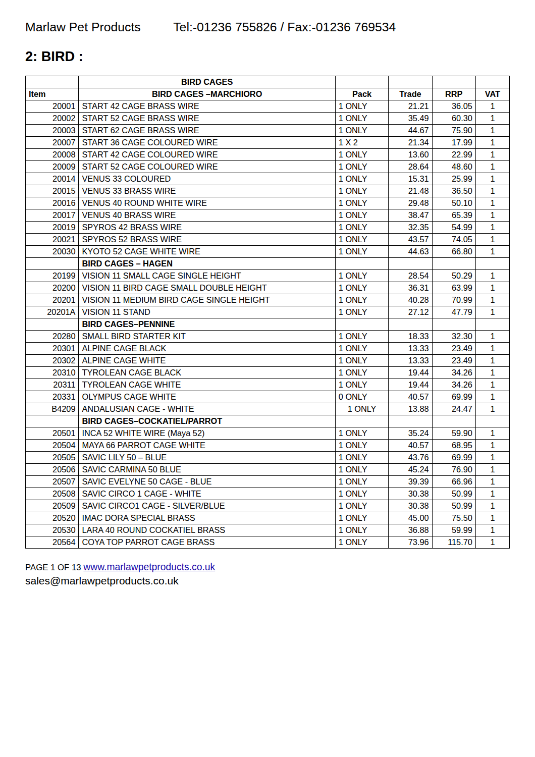Marlaw Pet Products Tel:-01236 755826 / Fax:-01236 769534
2: BIRD :
| | BIRD CAGES | | | | |
| --- | --- | --- | --- | --- | --- |
| Item | BIRD CAGES –MARCHIORO | Pack | Trade | RRP | VAT |
| 20001 | START 42 CAGE BRASS WIRE | 1 ONLY | 21.21 | 36.05 | 1 |
| 20002 | START 52 CAGE BRASS WIRE | 1 ONLY | 35.49 | 60.30 | 1 |
| 20003 | START 62 CAGE BRASS WIRE | 1 ONLY | 44.67 | 75.90 | 1 |
| 20007 | START 36 CAGE COLOURED WIRE | 1 X 2 | 21.34 | 17.99 | 1 |
| 20008 | START 42 CAGE COLOURED WIRE | 1 ONLY | 13.60 | 22.99 | 1 |
| 20009 | START 52 CAGE COLOURED WIRE | 1 ONLY | 28.64 | 48.60 | 1 |
| 20014 | VENUS 33 COLOURED | 1 ONLY | 15.31 | 25.99 | 1 |
| 20015 | VENUS 33 BRASS WIRE | 1 ONLY | 21.48 | 36.50 | 1 |
| 20016 | VENUS 40 ROUND WHITE WIRE | 1 ONLY | 29.48 | 50.10 | 1 |
| 20017 | VENUS 40 BRASS WIRE | 1 ONLY | 38.47 | 65.39 | 1 |
| 20019 | SPYROS 42 BRASS WIRE | 1 ONLY | 32.35 | 54.99 | 1 |
| 20021 | SPYROS 52 BRASS WIRE | 1 ONLY | 43.57 | 74.05 | 1 |
| 20030 | KYOTO 52 CAGE WHITE WIRE | 1 ONLY | 44.63 | 66.80 | 1 |
| | BIRD CAGES – HAGEN | | | | |
| 20199 | VISION 11 SMALL CAGE SINGLE HEIGHT | 1 ONLY | 28.54 | 50.29 | 1 |
| 20200 | VISION 11 BIRD CAGE SMALL DOUBLE HEIGHT | 1 ONLY | 36.31 | 63.99 | 1 |
| 20201 | VISION 11 MEDIUM BIRD CAGE SINGLE HEIGHT | 1 ONLY | 40.28 | 70.99 | 1 |
| 20201A | VISION 11 STAND | 1 ONLY | 27.12 | 47.79 | 1 |
| | BIRD CAGES–PENNINE | | | | |
| 20280 | SMALL BIRD STARTER KIT | 1 ONLY | 18.33 | 32.30 | 1 |
| 20301 | ALPINE CAGE BLACK | 1 ONLY | 13.33 | 23.49 | 1 |
| 20302 | ALPINE CAGE WHITE | 1 ONLY | 13.33 | 23.49 | 1 |
| 20310 | TYROLEAN CAGE BLACK | 1 ONLY | 19.44 | 34.26 | 1 |
| 20311 | TYROLEAN CAGE WHITE | 1 ONLY | 19.44 | 34.26 | 1 |
| 20331 | OLYMPUS CAGE WHITE | 0 ONLY | 40.57 | 69.99 | 1 |
| B4209 | ANDALUSIAN CAGE - WHITE | 1 ONLY | 13.88 | 24.47 | 1 |
| | BIRD CAGES–COCKATIEL/PARROT | | | | |
| 20501 | INCA 52 WHITE WIRE (Maya 52) | 1 ONLY | 35.24 | 59.90 | 1 |
| 20504 | MAYA 66 PARROT CAGE WHITE | 1 ONLY | 40.57 | 68.95 | 1 |
| 20505 | SAVIC LILY 50 – BLUE | 1 ONLY | 43.76 | 69.99 | 1 |
| 20506 | SAVIC CARMINA 50 BLUE | 1 ONLY | 45.24 | 76.90 | 1 |
| 20507 | SAVIC EVELYNE 50 CAGE - BLUE | 1 ONLY | 39.39 | 66.96 | 1 |
| 20508 | SAVIC CIRCO 1 CAGE - WHITE | 1 ONLY | 30.38 | 50.99 | 1 |
| 20509 | SAVIC CIRCO1 CAGE - SILVER/BLUE | 1 ONLY | 30.38 | 50.99 | 1 |
| 20520 | IMAC DORA SPECIAL BRASS | 1 ONLY | 45.00 | 75.50 | 1 |
| 20530 | LARA 40 ROUND COCKATIEL BRASS | 1 ONLY | 36.88 | 59.99 | 1 |
| 20564 | COYA TOP PARROT CAGE BRASS | 1 ONLY | 73.96 | 115.70 | 1 |
PAGE 1 OF 13 www.marlawpetproducts.co.uk sales@marlawpetproducts.co.uk